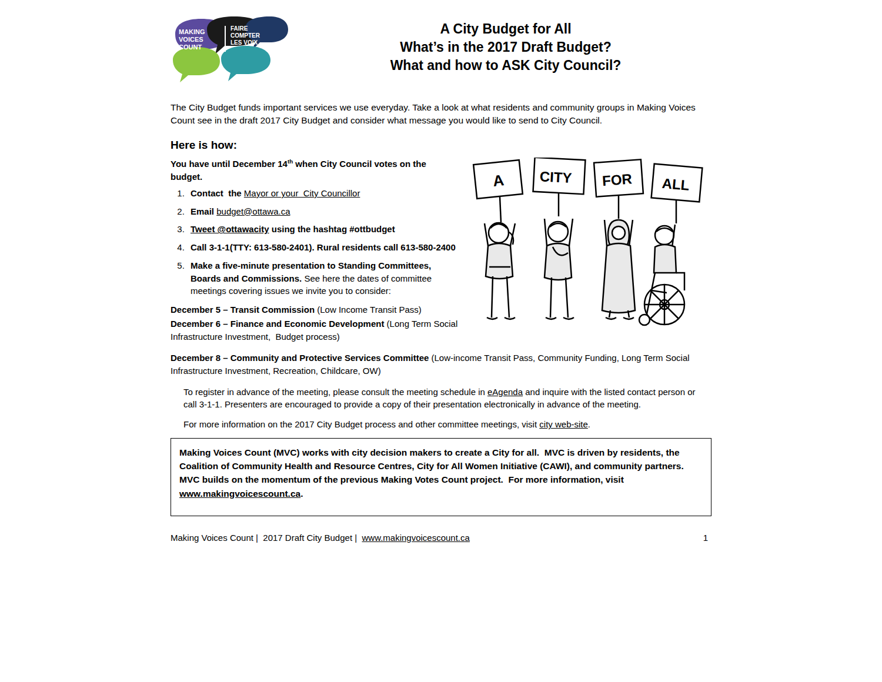MAKING VOICES COUNT FAIRE COMPTER LES VOIX
A City Budget for All
What’s in the 2017 Draft Budget?
What and how to ASK City Council?
The City Budget funds important services we use everyday. Take a look at what residents and community groups in Making Voices Count see in the draft 2017 City Budget and consider what message you would like to send to City Council.
Here is how:
You have until December 14th when City Council votes on the budget.
Contact the Mayor or your City Councillor
Email budget@ottawa.ca
Tweet @ottawacity using the hashtag #ottbudget
Call 3-1-1(TTY: 613-580-2401). Rural residents call 613-580-2400
Make a five-minute presentation to Standing Committees, Boards and Commissions. See here the dates of committee meetings covering issues we invite you to consider:
December 5 – Transit Commission (Low Income Transit Pass)
December 6 – Finance and Economic Development (Long Term Social Infrastructure Investment, Budget process)
A CITY FOR ALL
December 8 – Community and Protective Services Committee (Low-income Transit Pass, Community Funding, Long Term Social Infrastructure Investment, Recreation, Childcare, OW)
To register in advance of the meeting, please consult the meeting schedule in eAgenda and inquire with the listed contact person or call 3-1-1. Presenters are encouraged to provide a copy of their presentation electronically in advance of the meeting.
For more information on the 2017 City Budget process and other committee meetings, visit city web-site.
Making Voices Count (MVC) works with city decision makers to create a City for all. MVC is driven by residents, the Coalition of Community Health and Resource Centres, City for All Women Initiative (CAWI), and community partners. MVC builds on the momentum of the previous Making Votes Count project. For more information, visit www.makingvoicescount.ca.
Making Voices Count | 2017 Draft City Budget | www.makingvoicescount.ca
1